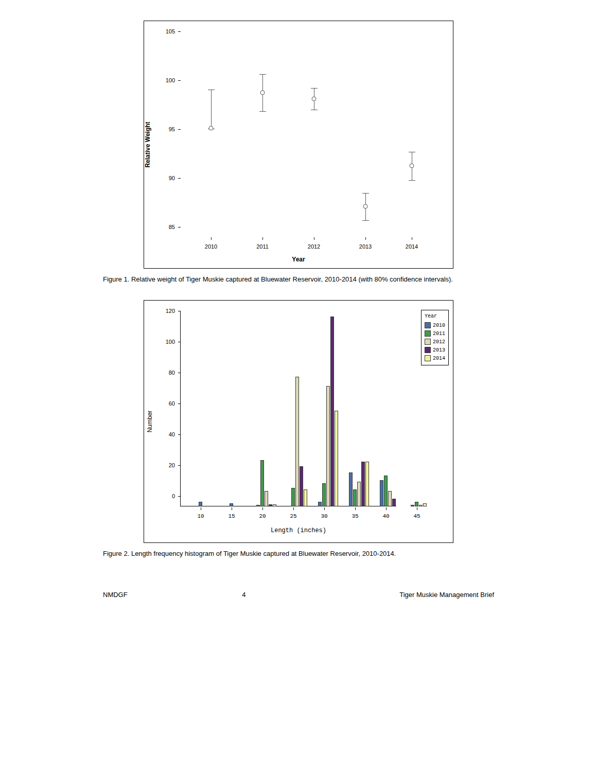Relative Weight
105
100
95
90
85
2010
2011
2012
2013
2014
Year
Figure 1. Relative weight of Tiger Muskie captured at Bluewater Reservoir, 2010-2014 (with 80% confidence intervals).
Number
Year
2010
2011
2012
2013
2014
y ticks : 0 at 380px, 120 at 20px => 3px per unit
120
100
80
60
40
20
0
10
15
20
25
30
35
40
45
Length (inches)
Figure 2. Length frequency histogram of Tiger Muskie captured at Bluewater Reservoir, 2010-2014.
NMDGF
4
Tiger Muskie Management Brief